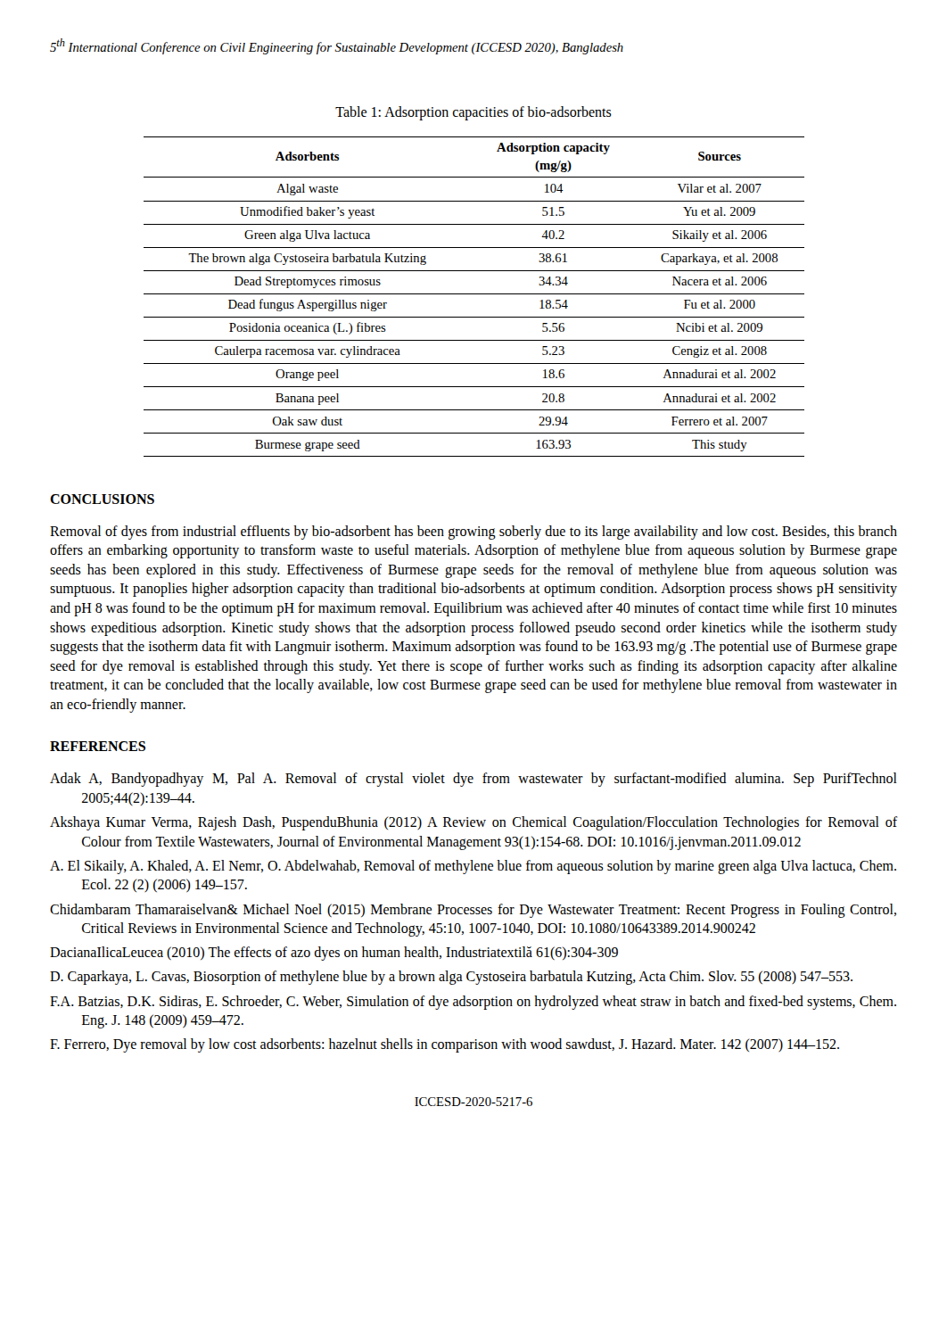5th International Conference on Civil Engineering for Sustainable Development (ICCESD 2020), Bangladesh
Table 1: Adsorption capacities of bio-adsorbents
| Adsorbents | Adsorption capacity (mg/g) | Sources |
| --- | --- | --- |
| Algal waste | 104 | Vilar et al. 2007 |
| Unmodified baker’s yeast | 51.5 | Yu et al. 2009 |
| Green alga Ulva lactuca | 40.2 | Sikaily et al. 2006 |
| The brown alga Cystoseira barbatula Kutzing | 38.61 | Caparkaya, et al. 2008 |
| Dead Streptomyces rimosus | 34.34 | Nacera et al. 2006 |
| Dead fungus Aspergillus niger | 18.54 | Fu et al. 2000 |
| Posidonia oceanica (L.) fibres | 5.56 | Ncibi et al. 2009 |
| Caulerpa racemosa var. cylindracea | 5.23 | Cengiz et al. 2008 |
| Orange peel | 18.6 | Annadurai et al. 2002 |
| Banana peel | 20.8 | Annadurai et al. 2002 |
| Oak saw dust | 29.94 | Ferrero et al. 2007 |
| Burmese grape seed | 163.93 | This study |
CONCLUSIONS
Removal of dyes from industrial effluents by bio-adsorbent has been growing soberly due to its large availability and low cost. Besides, this branch offers an embarking opportunity to transform waste to useful materials. Adsorption of methylene blue from aqueous solution by Burmese grape seeds has been explored in this study. Effectiveness of Burmese grape seeds for the removal of methylene blue from aqueous solution was sumptuous. It panoplies higher adsorption capacity than traditional bio-adsorbents at optimum condition. Adsorption process shows pH sensitivity and pH 8 was found to be the optimum pH for maximum removal. Equilibrium was achieved after 40 minutes of contact time while first 10 minutes shows expeditious adsorption. Kinetic study shows that the adsorption process followed pseudo second order kinetics while the isotherm study suggests that the isotherm data fit with Langmuir isotherm. Maximum adsorption was found to be 163.93 mg/g .The potential use of Burmese grape seed for dye removal is established through this study. Yet there is scope of further works such as finding its adsorption capacity after alkaline treatment, it can be concluded that the locally available, low cost Burmese grape seed can be used for methylene blue removal from wastewater in an eco-friendly manner.
REFERENCES
Adak A, Bandyopadhyay M, Pal A. Removal of crystal violet dye from wastewater by surfactant-modified alumina. Sep PurifTechnol 2005;44(2):139–44.
Akshaya Kumar Verma, Rajesh Dash, PuspenduBhunia (2012) A Review on Chemical Coagulation/Flocculation Technologies for Removal of Colour from Textile Wastewaters, Journal of Environmental Management 93(1):154-68. DOI: 10.1016/j.jenvman.2011.09.012
A. El Sikaily, A. Khaled, A. El Nemr, O. Abdelwahab, Removal of methylene blue from aqueous solution by marine green alga Ulva lactuca, Chem. Ecol. 22 (2) (2006) 149–157.
Chidambaram Thamaraiselvan& Michael Noel (2015) Membrane Processes for Dye Wastewater Treatment: Recent Progress in Fouling Control, Critical Reviews in Environmental Science and Technology, 45:10, 1007-1040, DOI: 10.1080/10643389.2014.900242
DacianaIlicaLeucea (2010) The effects of azo dyes on human health, Industriatextilă 61(6):304-309
D. Caparkaya, L. Cavas, Biosorption of methylene blue by a brown alga Cystoseira barbatula Kutzing, Acta Chim. Slov. 55 (2008) 547–553.
F.A. Batzias, D.K. Sidiras, E. Schroeder, C. Weber, Simulation of dye adsorption on hydrolyzed wheat straw in batch and fixed-bed systems, Chem. Eng. J. 148 (2009) 459–472.
F. Ferrero, Dye removal by low cost adsorbents: hazelnut shells in comparison with wood sawdust, J. Hazard. Mater. 142 (2007) 144–152.
ICCESD-2020-5217-6